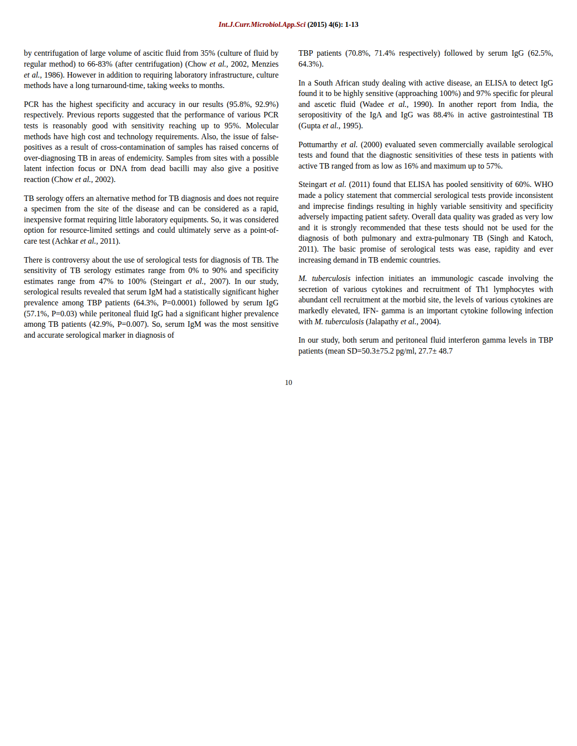Int.J.Curr.Microbiol.App.Sci (2015) 4(6): 1-13
by centrifugation of large volume of ascitic fluid from 35% (culture of fluid by regular method) to 66-83% (after centrifugation) (Chow et al., 2002, Menzies et al., 1986). However in addition to requiring laboratory infrastructure, culture methods have a long turnaround-time, taking weeks to months.
PCR has the highest specificity and accuracy in our results (95.8%, 92.9%) respectively. Previous reports suggested that the performance of various PCR tests is reasonably good with sensitivity reaching up to 95%. Molecular methods have high cost and technology requirements. Also, the issue of false-positives as a result of cross-contamination of samples has raised concerns of over-diagnosing TB in areas of endemicity. Samples from sites with a possible latent infection focus or DNA from dead bacilli may also give a positive reaction (Chow et al., 2002).
TB serology offers an alternative method for TB diagnosis and does not require a specimen from the site of the disease and can be considered as a rapid, inexpensive format requiring little laboratory equipments. So, it was considered option for resource-limited settings and could ultimately serve as a point-of-care test (Achkar et al., 2011).
There is controversy about the use of serological tests for diagnosis of TB. The sensitivity of TB serology estimates range from 0% to 90% and specificity estimates range from 47% to 100% (Steingart et al., 2007). In our study, serological results revealed that serum IgM had a statistically significant higher prevalence among TBP patients (64.3%, P=0.0001) followed by serum IgG (57.1%, P=0.03) while peritoneal fluid IgG had a significant higher prevalence among TB patients (42.9%, P=0.007). So, serum IgM was the most sensitive and accurate serological marker in diagnosis of
TBP patients (70.8%, 71.4% respectively) followed by serum IgG (62.5%, 64.3%).
In a South African study dealing with active disease, an ELISA to detect IgG found it to be highly sensitive (approaching 100%) and 97% specific for pleural and ascetic fluid (Wadee et al., 1990). In another report from India, the seropositivity of the IgA and IgG was 88.4% in active gastrointestinal TB (Gupta et al., 1995).
Pottumarthy et al. (2000) evaluated seven commercially available serological tests and found that the diagnostic sensitivities of these tests in patients with active TB ranged from as low as 16% and maximum up to 57%.
Steingart et al. (2011) found that ELISA has pooled sensitivity of 60%. WHO made a policy statement that commercial serological tests provide inconsistent and imprecise findings resulting in highly variable sensitivity and specificity adversely impacting patient safety. Overall data quality was graded as very low and it is strongly recommended that these tests should not be used for the diagnosis of both pulmonary and extra-pulmonary TB (Singh and Katoch, 2011). The basic promise of serological tests was ease, rapidity and ever increasing demand in TB endemic countries.
M. tuberculosis infection initiates an immunologic cascade involving the secretion of various cytokines and recruitment of Th1 lymphocytes with abundant cell recruitment at the morbid site, the levels of various cytokines are markedly elevated, IFN- gamma is an important cytokine following infection with M. tuberculosis (Jalapathy et al., 2004).
In our study, both serum and peritoneal fluid interferon gamma levels in TBP patients (mean SD=50.3±75.2 pg/ml, 27.7± 48.7
10